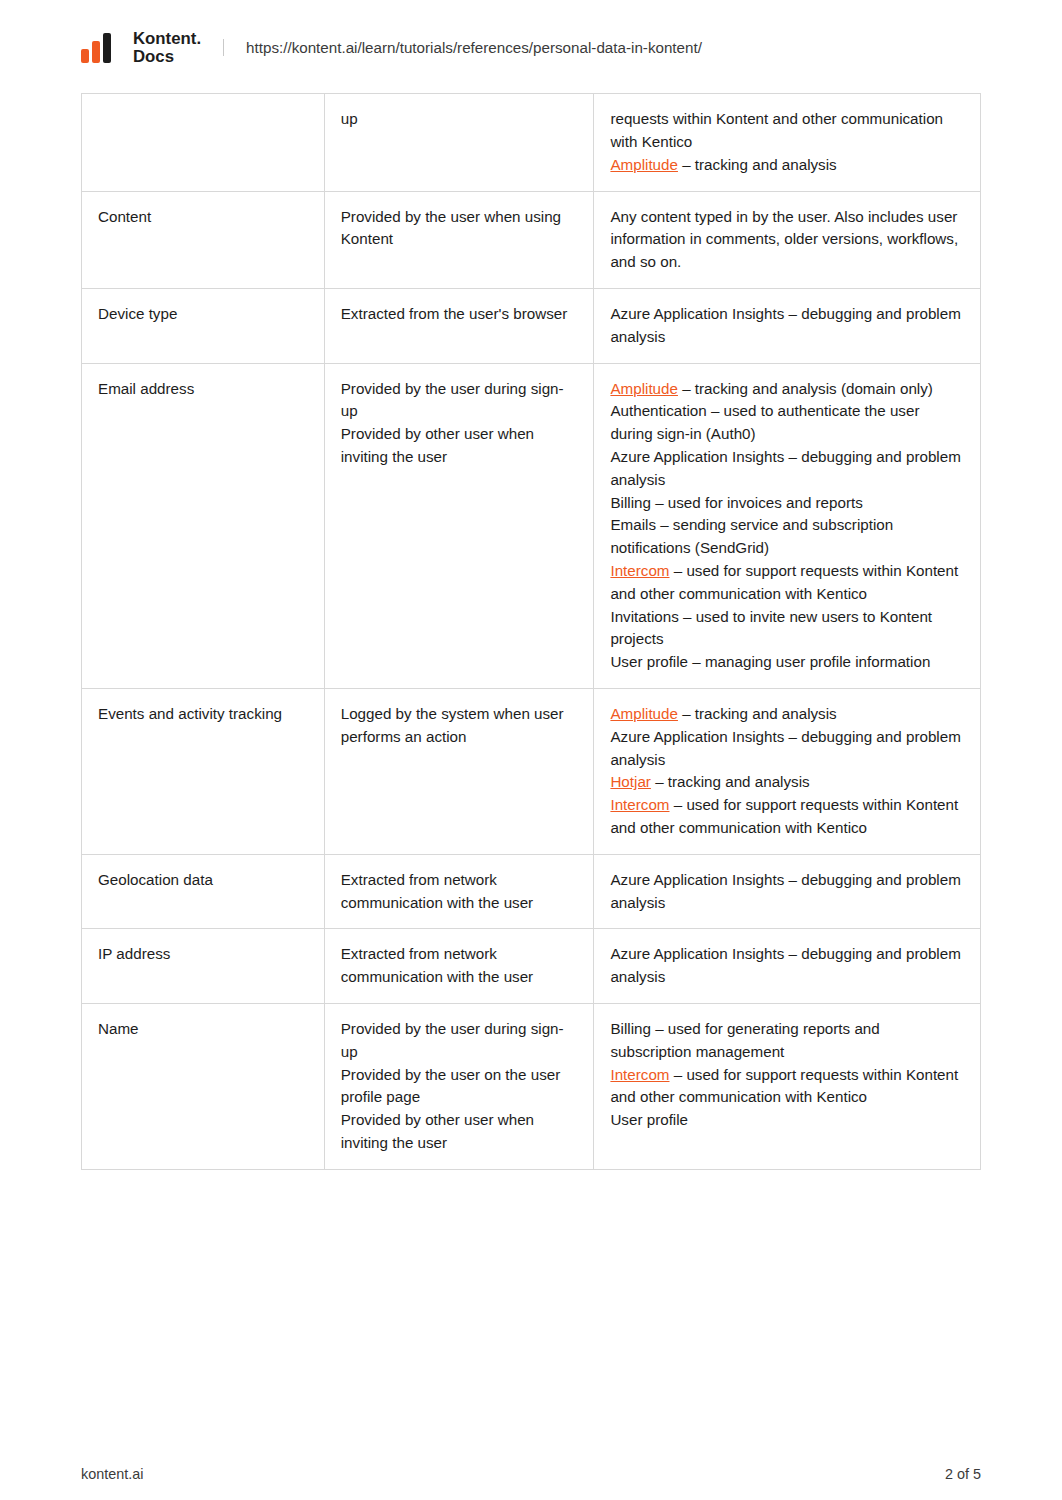Kontent. Docs
https://kontent.ai/learn/tutorials/references/personal-data-in-kontent/
| | up | requests within Kontent and other communication with Kentico Amplitude – tracking and analysis |
| Content | Provided by the user when using Kontent | Any content typed in by the user. Also includes user information in comments, older versions, workflows, and so on. |
| Device type | Extracted from the user's browser | Azure Application Insights – debugging and problem analysis |
| Email address | Provided by the user during sign-up Provided by other user when inviting the user | Amplitude – tracking and analysis (domain only) Authentication – used to authenticate the user during sign-in (Auth0) Azure Application Insights – debugging and problem analysis Billing – used for invoices and reports Emails – sending service and subscription notifications (SendGrid) Intercom – used for support requests within Kontent and other communication with Kentico Invitations – used to invite new users to Kontent projects User profile – managing user profile information |
| Events and activity tracking | Logged by the system when user performs an action | Amplitude – tracking and analysis Azure Application Insights – debugging and problem analysis Hotjar – tracking and analysis Intercom – used for support requests within Kontent and other communication with Kentico |
| Geolocation data | Extracted from network communication with the user | Azure Application Insights – debugging and problem analysis |
| IP address | Extracted from network communication with the user | Azure Application Insights – debugging and problem analysis |
| Name | Provided by the user during sign-up Provided by the user on the user profile page Provided by other user when inviting the user | Billing – used for generating reports and subscription management Intercom – used for support requests within Kontent and other communication with Kentico User profile |
kontent.ai 2 of 5